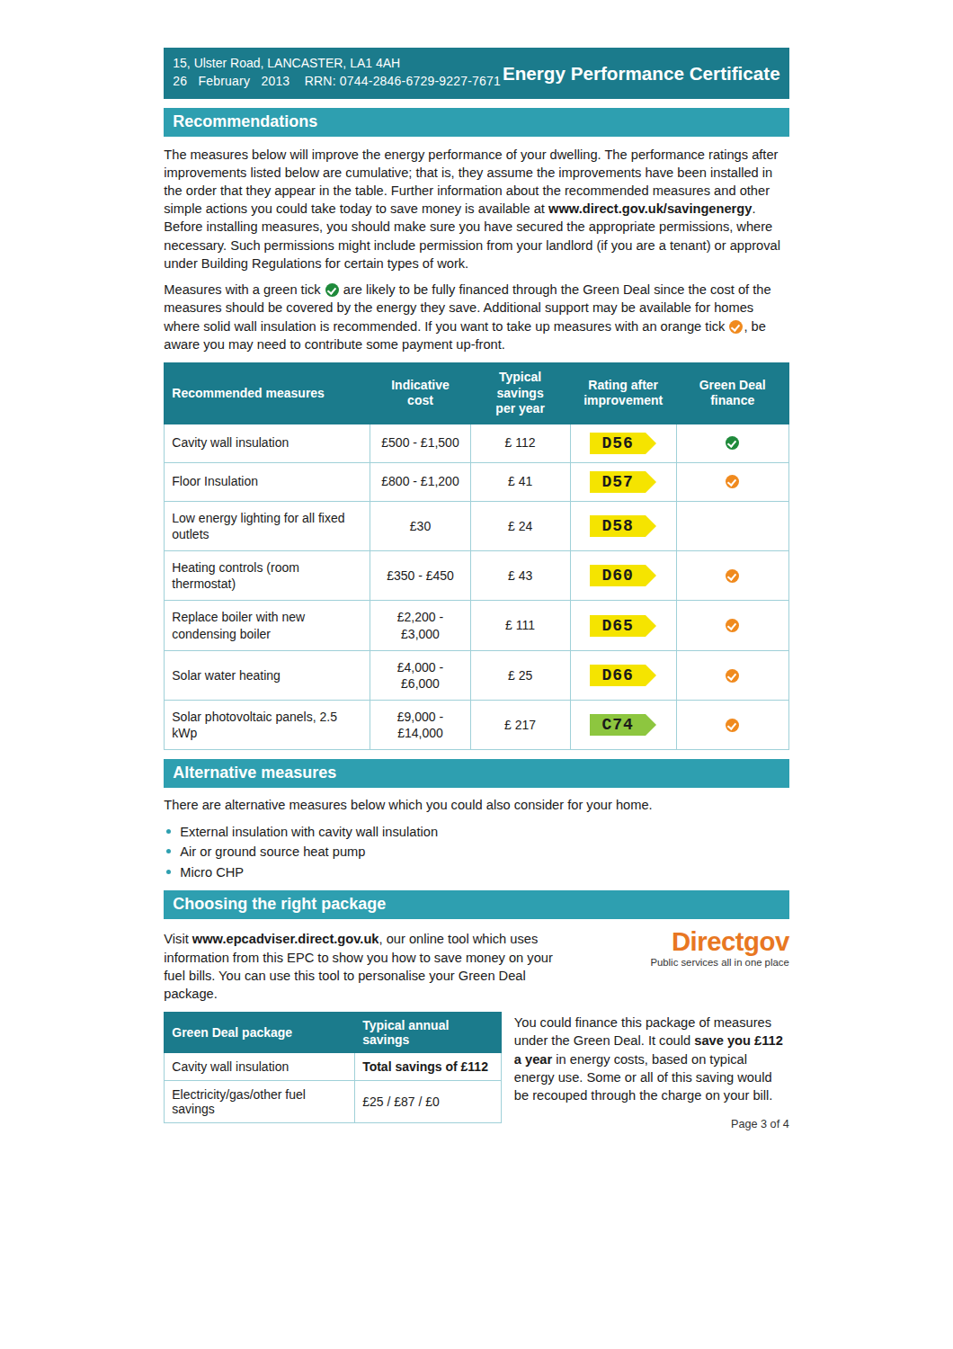15, Ulster Road, LANCASTER, LA1 4AH
26 February 2013 RRN: 0744-2846-6729-9227-7671
Energy Performance Certificate
Recommendations
The measures below will improve the energy performance of your dwelling. The performance ratings after improvements listed below are cumulative; that is, they assume the improvements have been installed in the order that they appear in the table. Further information about the recommended measures and other simple actions you could take today to save money is available at www.direct.gov.uk/savingenergy. Before installing measures, you should make sure you have secured the appropriate permissions, where necessary. Such permissions might include permission from your landlord (if you are a tenant) or approval under Building Regulations for certain types of work.
Measures with a green tick are likely to be fully financed through the Green Deal since the cost of the measures should be covered by the energy they save. Additional support may be available for homes where solid wall insulation is recommended. If you want to take up measures with an orange tick , be aware you may need to contribute some payment up-front.
| Recommended measures | Indicative cost | Typical savings per year | Rating after improvement | Green Deal finance |
| --- | --- | --- | --- | --- |
| Cavity wall insulation | £500 - £1,500 | £ 112 | D56 | |
| Floor Insulation | £800 - £1,200 | £ 41 | D57 | |
| Low energy lighting for all fixed outlets | £30 | £ 24 | D58 | |
| Heating controls (room thermostat) | £350 - £450 | £ 43 | D60 | |
| Replace boiler with new condensing boiler | £2,200 - £3,000 | £ 111 | D65 | |
| Solar water heating | £4,000 - £6,000 | £ 25 | D66 | |
| Solar photovoltaic panels, 2.5 kWp | £9,000 - £14,000 | £ 217 | C74 | |
Alternative measures
There are alternative measures below which you could also consider for your home.
External insulation with cavity wall insulation
Air or ground source heat pump
Micro CHP
Choosing the right package
Visit www.epcadviser.direct.gov.uk, our online tool which uses information from this EPC to show you how to save money on your fuel bills. You can use this tool to personalise your Green Deal package.
Directgov
Public services all in one place
| Green Deal package | Typical annual savings |
| --- | --- |
| Cavity wall insulation | Total savings of £112 |
| Electricity/gas/other fuel savings | £25 / £87 / £0 |
You could finance this package of measures under the Green Deal. It could save you £112 a year in energy costs, based on typical energy use. Some or all of this saving would be recouped through the charge on your bill.
Page 3 of 4